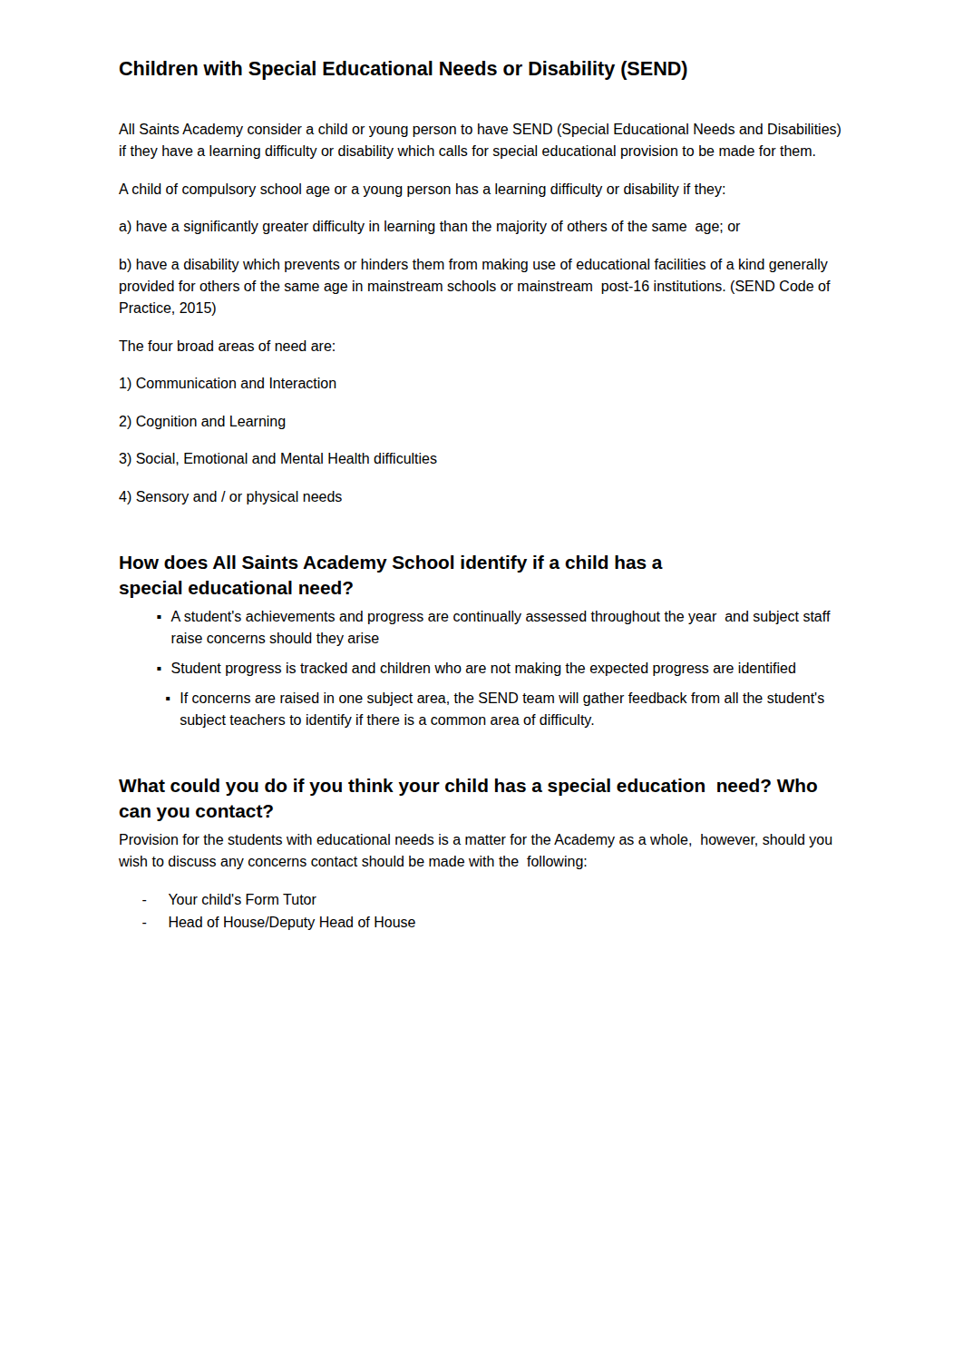Children with Special Educational Needs or Disability (SEND)
All Saints Academy consider a child or young person to have SEND (Special Educational Needs and Disabilities) if they have a learning difficulty or disability which calls for special educational provision to be made for them.
A child of compulsory school age or a young person has a learning difficulty or disability if they:
a) have a significantly greater difficulty in learning than the majority of others of the same age; or
b) have a disability which prevents or hinders them from making use of educational facilities of a kind generally provided for others of the same age in mainstream schools or mainstream post-16 institutions. (SEND Code of Practice, 2015)
The four broad areas of need are:
1) Communication and Interaction
2) Cognition and Learning
3) Social, Emotional and Mental Health difficulties
4) Sensory and / or physical needs
How does All Saints Academy School identify if a child has a
special educational need?
A student's achievements and progress are continually assessed throughout the year and subject staff raise concerns should they arise
Student progress is tracked and children who are not making the expected progress are identified
If concerns are raised in one subject area, the SEND team will gather feedback from all the student's subject teachers to identify if there is a common area of difficulty.
What could you do if you think your child has a special education need? Who can you contact?
Provision for the students with educational needs is a matter for the Academy as a whole, however, should you wish to discuss any concerns contact should be made with the following:
Your child's Form Tutor
Head of House/Deputy Head of House